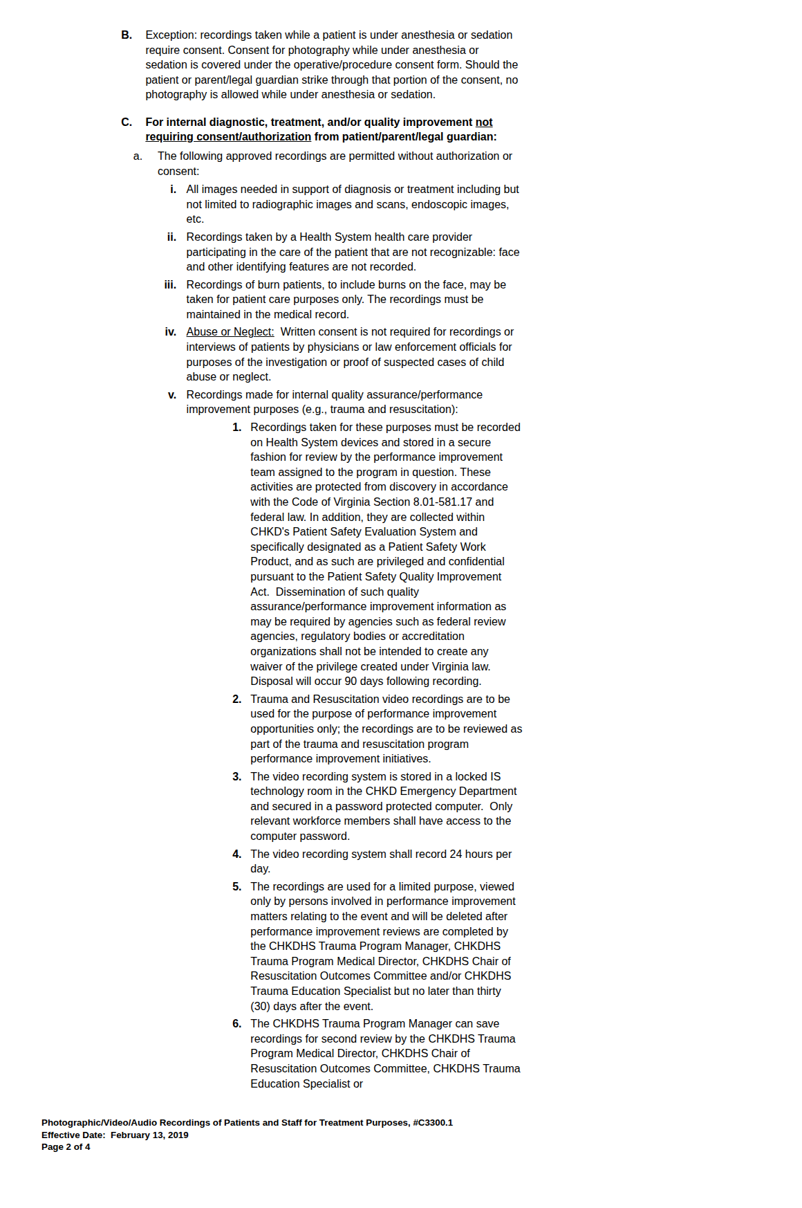B.
Exception: recordings taken while a patient is under anesthesia or sedation require consent. Consent for photography while under anesthesia or sedation is covered under the operative/procedure consent form. Should the patient or parent/legal guardian strike through that portion of the consent, no photography is allowed while under anesthesia or sedation.
C.
For internal diagnostic, treatment, and/or quality improvement not requiring consent/authorization from patient/parent/legal guardian:
a.
The following approved recordings are permitted without authorization or consent:
i.
All images needed in support of diagnosis or treatment including but not limited to radiographic images and scans, endoscopic images, etc.
ii.
Recordings taken by a Health System health care provider participating in the care of the patient that are not recognizable: face and other identifying features are not recorded.
iii.
Recordings of burn patients, to include burns on the face, may be taken for patient care purposes only. The recordings must be maintained in the medical record.
iv.
Abuse or Neglect: Written consent is not required for recordings or interviews of patients by physicians or law enforcement officials for purposes of the investigation or proof of suspected cases of child abuse or neglect.
v.
Recordings made for internal quality assurance/performance improvement purposes (e.g., trauma and resuscitation):
1.
Recordings taken for these purposes must be recorded on Health System devices and stored in a secure fashion for review by the performance improvement team assigned to the program in question. These activities are protected from discovery in accordance with the Code of Virginia Section 8.01-581.17 and federal law. In addition, they are collected within CHKD's Patient Safety Evaluation System and specifically designated as a Patient Safety Work Product, and as such are privileged and confidential pursuant to the Patient Safety Quality Improvement Act. Dissemination of such quality assurance/performance improvement information as may be required by agencies such as federal review agencies, regulatory bodies or accreditation organizations shall not be intended to create any waiver of the privilege created under Virginia law. Disposal will occur 90 days following recording.
2.
Trauma and Resuscitation video recordings are to be used for the purpose of performance improvement opportunities only; the recordings are to be reviewed as part of the trauma and resuscitation program performance improvement initiatives.
3.
The video recording system is stored in a locked IS technology room in the CHKD Emergency Department and secured in a password protected computer. Only relevant workforce members shall have access to the computer password.
4.
The video recording system shall record 24 hours per day.
5.
The recordings are used for a limited purpose, viewed only by persons involved in performance improvement matters relating to the event and will be deleted after performance improvement reviews are completed by the CHKDHS Trauma Program Manager, CHKDHS Trauma Program Medical Director, CHKDHS Chair of Resuscitation Outcomes Committee and/or CHKDHS Trauma Education Specialist but no later than thirty (30) days after the event.
6.
The CHKDHS Trauma Program Manager can save recordings for second review by the CHKDHS Trauma Program Medical Director, CHKDHS Chair of Resuscitation Outcomes Committee, CHKDHS Trauma Education Specialist or
Photographic/Video/Audio Recordings of Patients and Staff for Treatment Purposes, #C3300.1
Effective Date: February 13, 2019
Page 2 of 4